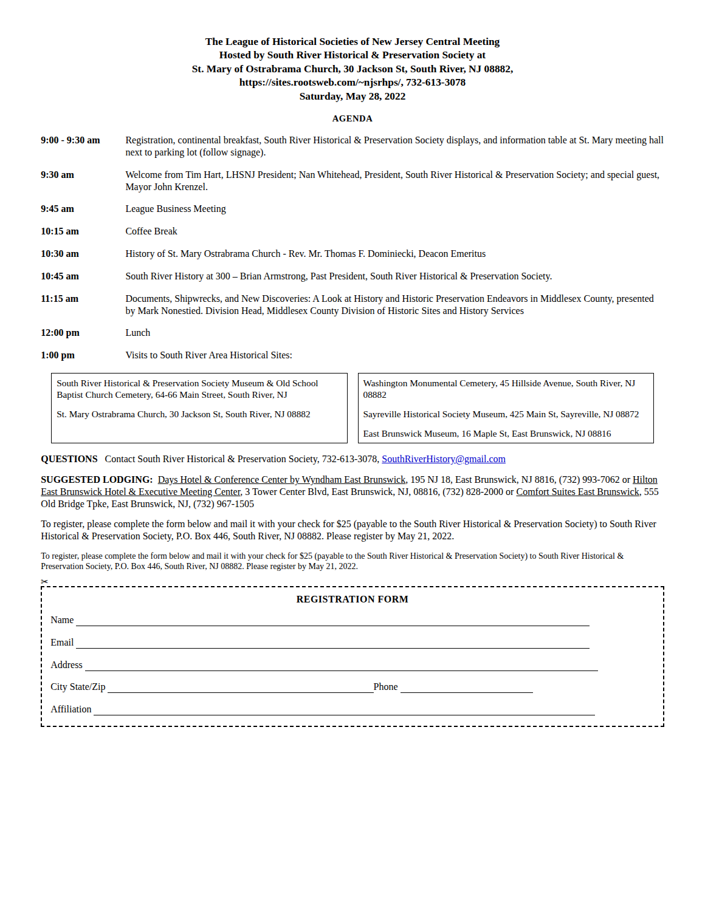The League of Historical Societies of New Jersey Central Meeting Hosted by South River Historical & Preservation Society at St. Mary of Ostrabrama Church, 30 Jackson St, South River, NJ 08882, https://sites.rootsweb.com/~njsrhps/, 732-613-3078 Saturday, May 28, 2022
AGENDA
| 9:00 - 9:30 am | Registration, continental breakfast, South River Historical & Preservation Society displays, and information table at St. Mary meeting hall next to parking lot (follow signage). |
| 9:30 am | Welcome from Tim Hart, LHSNJ President; Nan Whitehead, President, South River Historical & Preservation Society; and special guest, Mayor John Krenzel. |
| 9:45 am | League Business Meeting |
| 10:15 am | Coffee Break |
| 10:30 am | History of St. Mary Ostrabrama Church - Rev. Mr. Thomas F. Dominiecki, Deacon Emeritus |
| 10:45 am | South River History at 300 – Brian Armstrong, Past President, South River Historical & Preservation Society. |
| 11:15 am | Documents, Shipwrecks, and New Discoveries: A Look at History and Historic Preservation Endeavors in Middlesex County, presented by Mark Nonestied. Division Head, Middlesex County Division of Historic Sites and History Services |
| 12:00 pm | Lunch |
| 1:00 pm | Visits to South River Area Historical Sites: |
| South River Historical & Preservation Society Museum & Old School Baptist Church Cemetery, 64-66 Main Street, South River, NJ St. Mary Ostrabrama Church, 30 Jackson St, South River, NJ 08882 | Washington Monumental Cemetery, 45 Hillside Avenue, South River, NJ 08882 Sayreville Historical Society Museum, 425 Main St, Sayreville, NJ 08872 East Brunswick Museum, 16 Maple St, East Brunswick, NJ 08816 |
QUESTIONS Contact South River Historical & Preservation Society, 732-613-3078, SouthRiverHistory@gmail.com
SUGGESTED LODGING: Days Hotel & Conference Center by Wyndham East Brunswick, 195 NJ 18, East Brunswick, NJ 8816, (732) 993-7062 or Hilton East Brunswick Hotel & Executive Meeting Center, 3 Tower Center Blvd, East Brunswick, NJ, 08816, (732) 828-2000 or Comfort Suites East Brunswick, 555 Old Bridge Tpke, East Brunswick, NJ, (732) 967-1505
To register, please complete the form below and mail it with your check for $25 (payable to the South River Historical & Preservation Society) to South River Historical & Preservation Society, P.O. Box 446, South River, NJ 08882. Please register by May 21, 2022.
To register, please complete the form below and mail it with your check for $25 (payable to the South River Historical & Preservation Society) to South River Historical & Preservation Society, P.O. Box 446, South River, NJ 08882. Please register by May 21, 2022.
✂
REGISTRATION FORM
Name
Email
Address
City State/Zip Phone
Affiliation